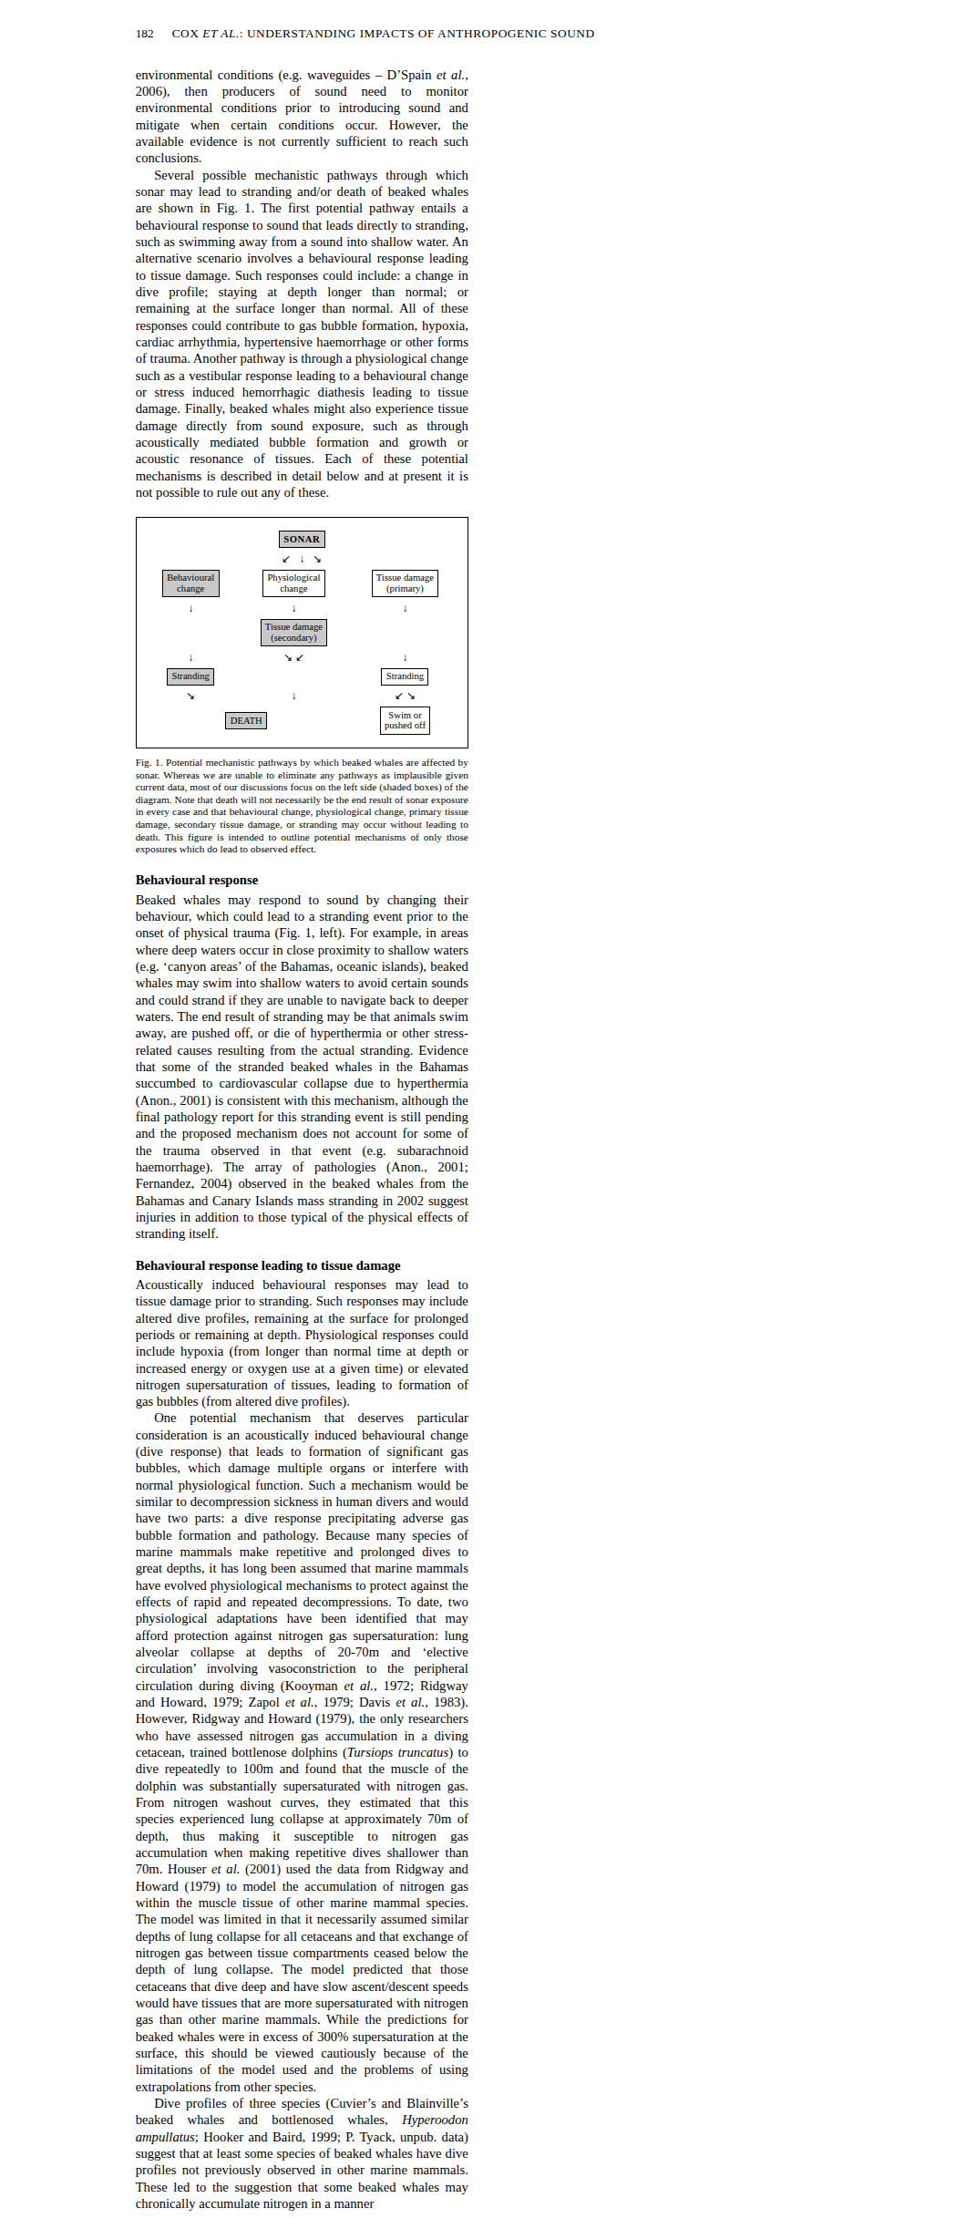182 Cox et al.: Understanding Impacts of Anthropogenic Sound
environmental conditions (e.g. waveguides – D’Spain et al., 2006), then producers of sound need to monitor environmental conditions prior to introducing sound and mitigate when certain conditions occur. However, the available evidence is not currently sufficient to reach such conclusions.
Several possible mechanistic pathways through which sonar may lead to stranding and/or death of beaked whales are shown in Fig. 1. The first potential pathway entails a behavioural response to sound that leads directly to stranding, such as swimming away from a sound into shallow water. An alternative scenario involves a behavioural response leading to tissue damage. Such responses could include: a change in dive profile; staying at depth longer than normal; or remaining at the surface longer than normal. All of these responses could contribute to gas bubble formation, hypoxia, cardiac arrhythmia, hypertensive haemorrhage or other forms of trauma. Another pathway is through a physiological change such as a vestibular response leading to a behavioural change or stress induced hemorrhagic diathesis leading to tissue damage. Finally, beaked whales might also experience tissue damage directly from sound exposure, such as through acoustically mediated bubble formation and growth or acoustic resonance of tissues. Each of these potential mechanisms is described in detail below and at present it is not possible to rule out any of these.
| SONAR |
| ↙ ↓ ↘ |
| Behavioural change | Physiological change | Tissue damage (primary) |
| ↓ | ↓ | ↓ |
| | Tissue damage (secondary) | |
| ↓ | ↘ ↙ | ↓ |
| Stranding | | Stranding |
| ↘ | ↓ | ↙ ↘ |
| DEATH | Swim or pushed off |
Fig. 1. Potential mechanistic pathways by which beaked whales are affected by sonar. Whereas we are unable to eliminate any pathways as implausible given current data, most of our discussions focus on the left side (shaded boxes) of the diagram. Note that death will not necessarily be the end result of sonar exposure in every case and that behavioural change, physiological change, primary tissue damage, secondary tissue damage, or stranding may occur without leading to death. This figure is intended to outline potential mechanisms of only those exposures which do lead to observed effect.
Behavioural response
Beaked whales may respond to sound by changing their behaviour, which could lead to a stranding event prior to the onset of physical trauma (Fig. 1, left). For example, in areas where deep waters occur in close proximity to shallow waters (e.g. ‘canyon areas’ of the Bahamas, oceanic islands), beaked whales may swim into shallow waters to avoid certain sounds and could strand if they are unable to navigate back to deeper waters. The end result of stranding may be that animals swim away, are pushed off, or die of hyperthermia or other stress-related causes resulting from the actual stranding. Evidence that some of the stranded beaked whales in the Bahamas succumbed to cardiovascular collapse due to hyperthermia (Anon., 2001) is consistent with this mechanism, although the final pathology report for this stranding event is still pending and the proposed mechanism does not account for some of the trauma observed in that event (e.g. subarachnoid haemorrhage). The array of pathologies (Anon., 2001; Fernandez, 2004) observed in the beaked whales from the Bahamas and Canary Islands mass stranding in 2002 suggest injuries in addition to those typical of the physical effects of stranding itself.
Behavioural response leading to tissue damage
Acoustically induced behavioural responses may lead to tissue damage prior to stranding. Such responses may include altered dive profiles, remaining at the surface for prolonged periods or remaining at depth. Physiological responses could include hypoxia (from longer than normal time at depth or increased energy or oxygen use at a given time) or elevated nitrogen supersaturation of tissues, leading to formation of gas bubbles (from altered dive profiles).
One potential mechanism that deserves particular consideration is an acoustically induced behavioural change (dive response) that leads to formation of significant gas bubbles, which damage multiple organs or interfere with normal physiological function. Such a mechanism would be similar to decompression sickness in human divers and would have two parts: a dive response precipitating adverse gas bubble formation and pathology. Because many species of marine mammals make repetitive and prolonged dives to great depths, it has long been assumed that marine mammals have evolved physiological mechanisms to protect against the effects of rapid and repeated decompressions. To date, two physiological adaptations have been identified that may afford protection against nitrogen gas supersaturation: lung alveolar collapse at depths of 20-70m and ‘elective circulation’ involving vasoconstriction to the peripheral circulation during diving (Kooyman et al., 1972; Ridgway and Howard, 1979; Zapol et al., 1979; Davis et al., 1983). However, Ridgway and Howard (1979), the only researchers who have assessed nitrogen gas accumulation in a diving cetacean, trained bottlenose dolphins (Tursiops truncatus) to dive repeatedly to 100m and found that the muscle of the dolphin was substantially supersaturated with nitrogen gas. From nitrogen washout curves, they estimated that this species experienced lung collapse at approximately 70m of depth, thus making it susceptible to nitrogen gas accumulation when making repetitive dives shallower than 70m. Houser et al. (2001) used the data from Ridgway and Howard (1979) to model the accumulation of nitrogen gas within the muscle tissue of other marine mammal species. The model was limited in that it necessarily assumed similar depths of lung collapse for all cetaceans and that exchange of nitrogen gas between tissue compartments ceased below the depth of lung collapse. The model predicted that those cetaceans that dive deep and have slow ascent/descent speeds would have tissues that are more supersaturated with nitrogen gas than other marine mammals. While the predictions for beaked whales were in excess of 300% supersaturation at the surface, this should be viewed cautiously because of the limitations of the model used and the problems of using extrapolations from other species.
Dive profiles of three species (Cuvier’s and Blainville’s beaked whales and bottlenosed whales, Hyperoodon ampullatus; Hooker and Baird, 1999; P. Tyack, unpub. data) suggest that at least some species of beaked whales have dive profiles not previously observed in other marine mammals. These led to the suggestion that some beaked whales may chronically accumulate nitrogen in a manner